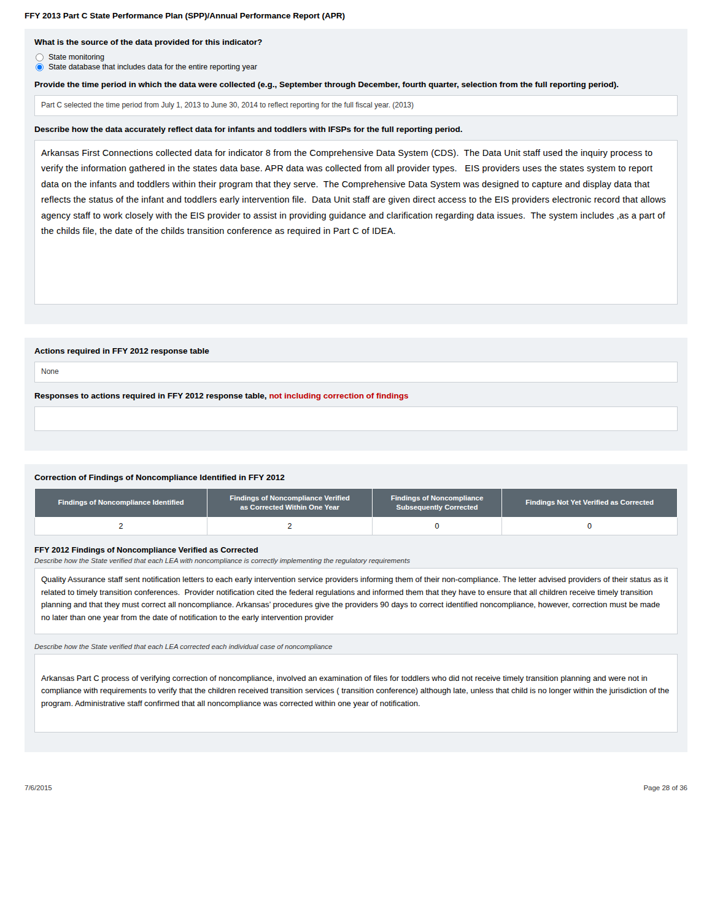FFY 2013 Part C State Performance Plan (SPP)/Annual Performance Report (APR)
What is the source of the data provided for this indicator?
State monitoring
State database that includes data for the entire reporting year
Provide the time period in which the data were collected (e.g., September through December, fourth quarter, selection from the full reporting period).
Part C selected the time period from July 1, 2013 to June 30, 2014 to reflect reporting for the full fiscal year. (2013)
Describe how the data accurately reflect data for infants and toddlers with IFSPs for the full reporting period.
Arkansas First Connections collected data for indicator 8 from the Comprehensive Data System (CDS). The Data Unit staff used the inquiry process to verify the information gathered in the states data base. APR data was collected from all provider types. EIS providers uses the states system to report data on the infants and toddlers within their program that they serve. The Comprehensive Data System was designed to capture and display data that reflects the status of the infant and toddlers early intervention file. Data Unit staff are given direct access to the EIS providers electronic record that allows agency staff to work closely with the EIS provider to assist in providing guidance and clarification regarding data issues. The system includes ,as a part of the childs file, the date of the childs transition conference as required in Part C of IDEA.
Actions required in FFY 2012 response table
None
Responses to actions required in FFY 2012 response table, not including correction of findings
Correction of Findings of Noncompliance Identified in FFY 2012
| Findings of Noncompliance Identified | Findings of Noncompliance Verified as Corrected Within One Year | Findings of Noncompliance Subsequently Corrected | Findings Not Yet Verified as Corrected |
| --- | --- | --- | --- |
| 2 | 2 | 0 | 0 |
FFY 2012 Findings of Noncompliance Verified as Corrected
Describe how the State verified that each LEA with noncompliance is correctly implementing the regulatory requirements
Quality Assurance staff sent notification letters to each early intervention service providers informing them of their non-compliance. The letter advised providers of their status as it related to timely transition conferences. Provider notification cited the federal regulations and informed them that they have to ensure that all children receive timely transition planning and that they must correct all noncompliance. Arkansas’ procedures give the providers 90 days to correct identified noncompliance, however, correction must be made no later than one year from the date of notification to the early intervention provider
Describe how the State verified that each LEA corrected each individual case of noncompliance
Arkansas Part C process of verifying correction of noncompliance, involved an examination of files for toddlers who did not receive timely transition planning and were not in compliance with requirements to verify that the children received transition services ( transition conference) although late, unless that child is no longer within the jurisdiction of the program. Administrative staff confirmed that all noncompliance was corrected within one year of notification.
7/6/2015
Page 28 of 36